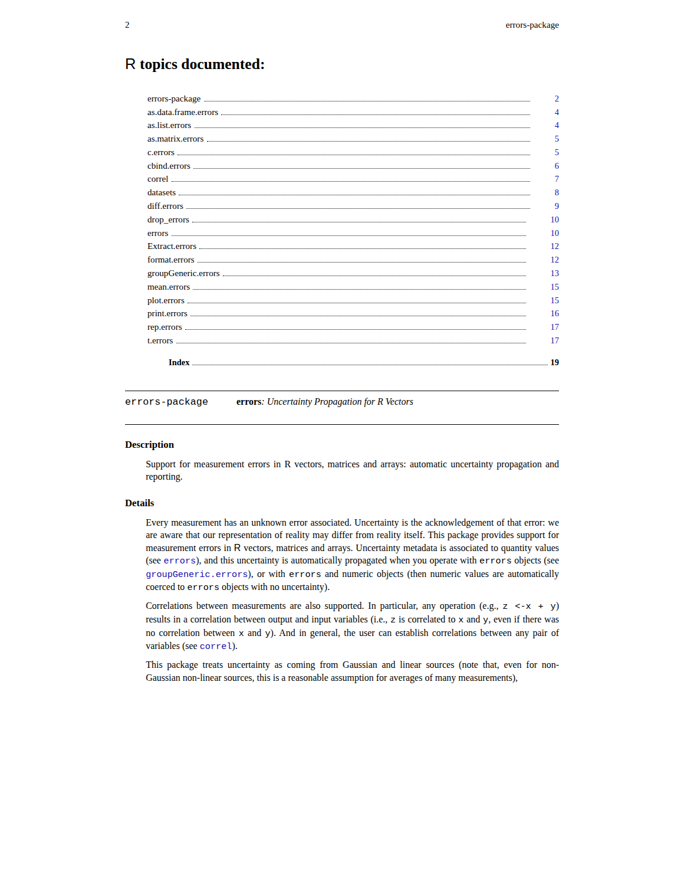2 errors-package
R topics documented:
errors-package 2
as.data.frame.errors 4
as.list.errors 4
as.matrix.errors 5
c.errors 5
cbind.errors 6
correl 7
datasets 8
diff.errors 9
drop_errors 10
errors 10
Extract.errors 12
format.errors 12
groupGeneric.errors 13
mean.errors 15
plot.errors 15
print.errors 16
rep.errors 17
t.errors 17
Index 19
errors-package errors: Uncertainty Propagation for R Vectors
Description
Support for measurement errors in R vectors, matrices and arrays: automatic uncertainty propagation and reporting.
Details
Every measurement has an unknown error associated. Uncertainty is the acknowledgement of that error: we are aware that our representation of reality may differ from reality itself. This package provides support for measurement errors in R vectors, matrices and arrays. Uncertainty metadata is associated to quantity values (see errors), and this uncertainty is automatically propagated when you operate with errors objects (see groupGeneric.errors), or with errors and numeric objects (then numeric values are automatically coerced to errors objects with no uncertainty).
Correlations between measurements are also supported. In particular, any operation (e.g., z <-x + y) results in a correlation between output and input variables (i.e., z is correlated to x and y, even if there was no correlation between x and y). And in general, the user can establish correlations between any pair of variables (see correl).
This package treats uncertainty as coming from Gaussian and linear sources (note that, even for non-Gaussian non-linear sources, this is a reasonable assumption for averages of many measurements),